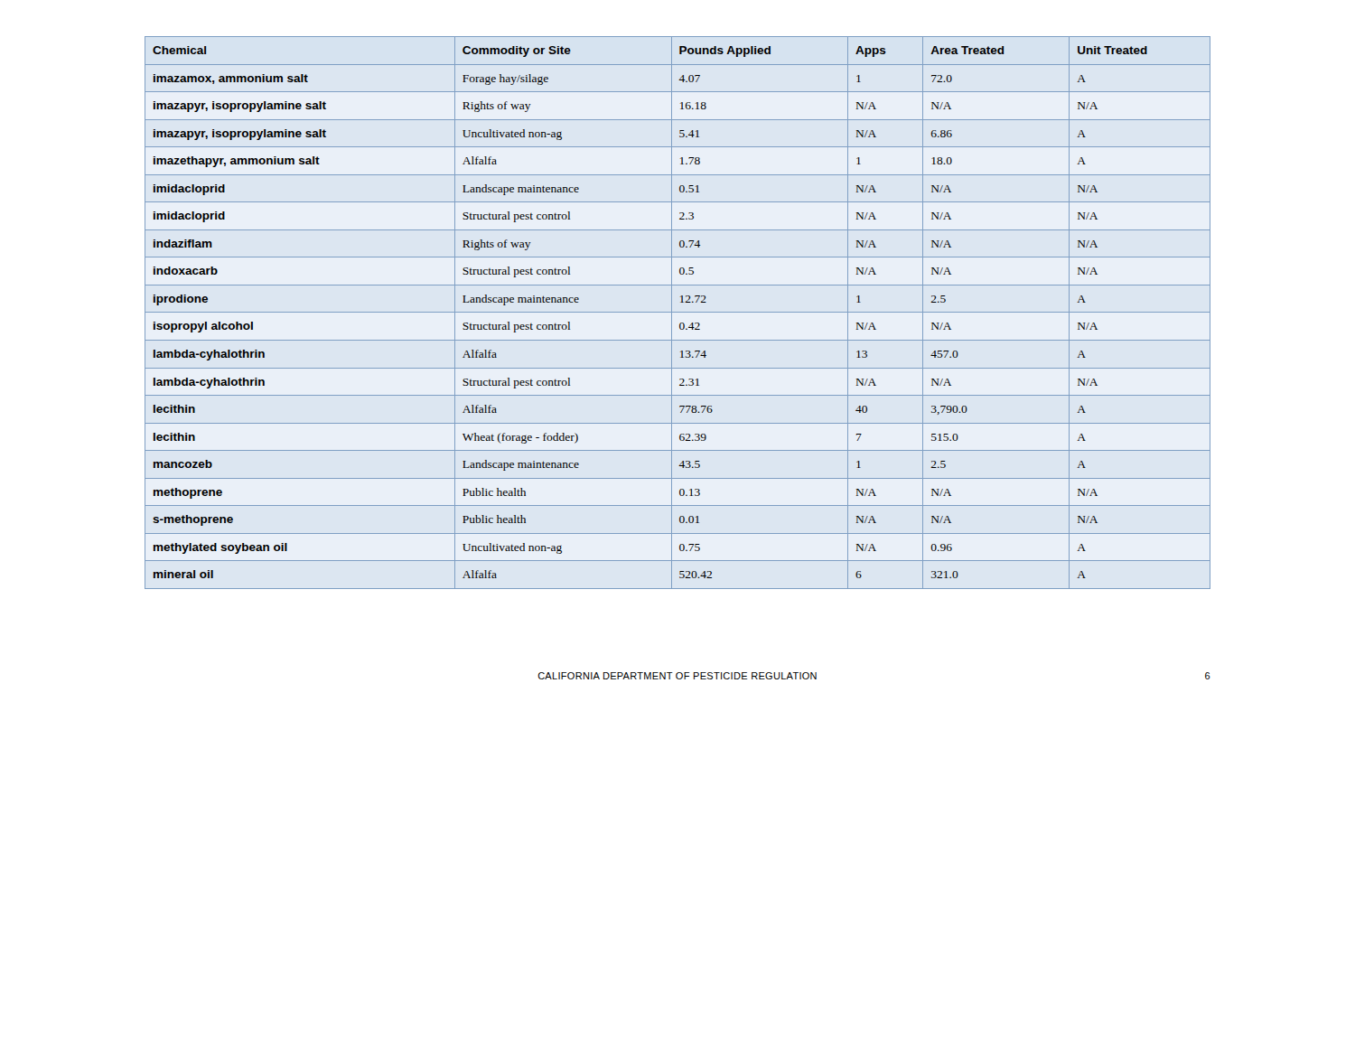| Chemical | Commodity or Site | Pounds Applied | Apps | Area Treated | Unit Treated |
| --- | --- | --- | --- | --- | --- |
| imazamox, ammonium salt | Forage hay/silage | 4.07 | 1 | 72.0 | A |
| imazapyr, isopropylamine salt | Rights of way | 16.18 | N/A | N/A | N/A |
| imazapyr, isopropylamine salt | Uncultivated non-ag | 5.41 | N/A | 6.86 | A |
| imazethapyr, ammonium salt | Alfalfa | 1.78 | 1 | 18.0 | A |
| imidacloprid | Landscape maintenance | 0.51 | N/A | N/A | N/A |
| imidacloprid | Structural pest control | 2.3 | N/A | N/A | N/A |
| indaziflam | Rights of way | 0.74 | N/A | N/A | N/A |
| indoxacarb | Structural pest control | 0.5 | N/A | N/A | N/A |
| iprodione | Landscape maintenance | 12.72 | 1 | 2.5 | A |
| isopropyl alcohol | Structural pest control | 0.42 | N/A | N/A | N/A |
| lambda-cyhalothrin | Alfalfa | 13.74 | 13 | 457.0 | A |
| lambda-cyhalothrin | Structural pest control | 2.31 | N/A | N/A | N/A |
| lecithin | Alfalfa | 778.76 | 40 | 3,790.0 | A |
| lecithin | Wheat (forage - fodder) | 62.39 | 7 | 515.0 | A |
| mancozeb | Landscape maintenance | 43.5 | 1 | 2.5 | A |
| methoprene | Public health | 0.13 | N/A | N/A | N/A |
| s-methoprene | Public health | 0.01 | N/A | N/A | N/A |
| methylated soybean oil | Uncultivated non-ag | 0.75 | N/A | 0.96 | A |
| mineral oil | Alfalfa | 520.42 | 6 | 321.0 | A |
CALIFORNIA DEPARTMENT OF PESTICIDE REGULATION 6